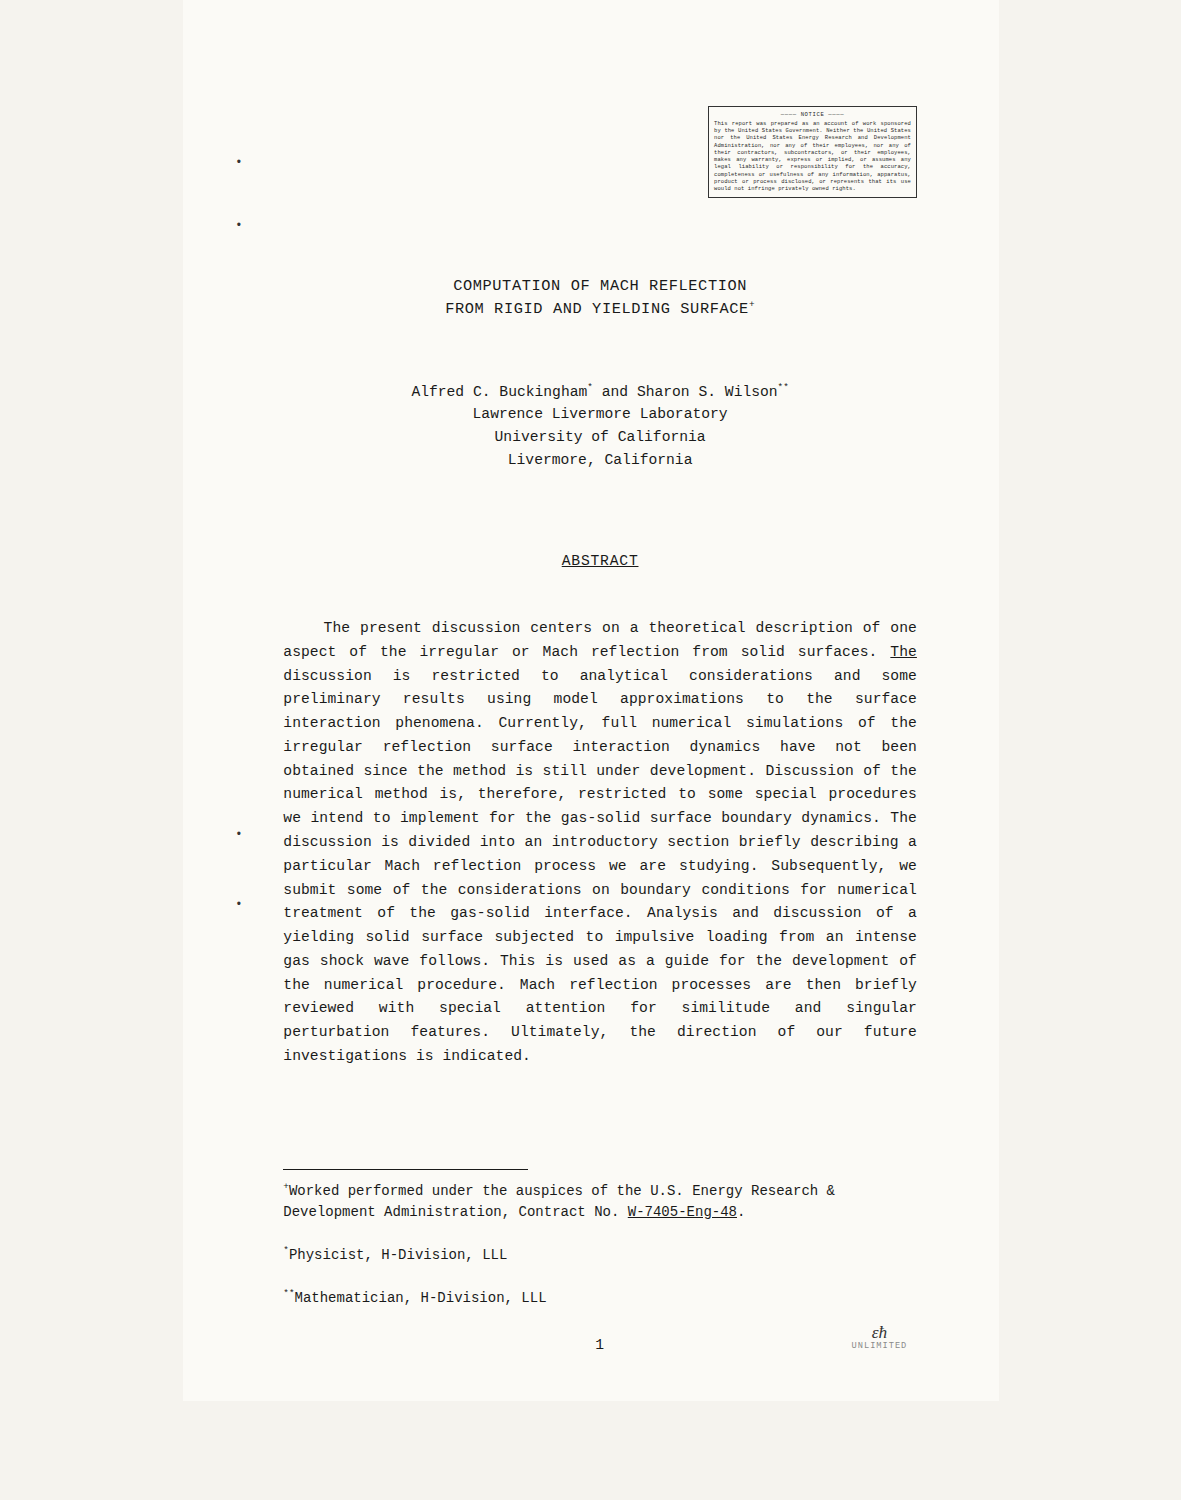• • • •
———— NOTICE ————
This report was prepared as an account of work sponsored by the United States Government. Neither the United States nor the United States Energy Research and Development Administration, nor any of their employees, nor any of their contractors, subcontractors, or their employees, makes any warranty, express or implied, or assumes any legal liability or responsibility for the accuracy, completeness or usefulness of any information, apparatus, product or process disclosed, or represents that its use would not infringe privately owned rights.
COMPUTATION OF MACH REFLECTION
FROM RIGID AND YIELDING SURFACE+
Alfred C. Buckingham* and Sharon S. Wilson**
Lawrence Livermore Laboratory
University of California
Livermore, California
ABSTRACT
The present discussion centers on a theoretical description of one aspect of the irregular or Mach reflection from solid surfaces. The discussion is restricted to analytical considerations and some preliminary results using model approximations to the surface interaction phenomena. Currently, full numerical simulations of the irregular reflection surface interaction dynamics have not been obtained since the method is still under development. Discussion of the numerical method is, therefore, restricted to some special procedures we intend to implement for the gas-solid surface boundary dynamics. The discussion is divided into an introductory section briefly describing a particular Mach reflection process we are studying. Subsequently, we submit some of the considerations on boundary conditions for numerical treatment of the gas-solid interface. Analysis and discussion of a yielding solid surface subjected to impulsive loading from an intense gas shock wave follows. This is used as a guide for the development of the numerical procedure. Mach reflection processes are then briefly reviewed with special attention for similitude and singular perturbation features. Ultimately, the direction of our future investigations is indicated.
+Worked performed under the auspices of the U.S. Energy Research & Development Administration, Contract No. W-7405-Eng-48.
*Physicist, H-Division, LLL
**Mathematician, H-Division, LLL
1
εħ
UNLIMITED